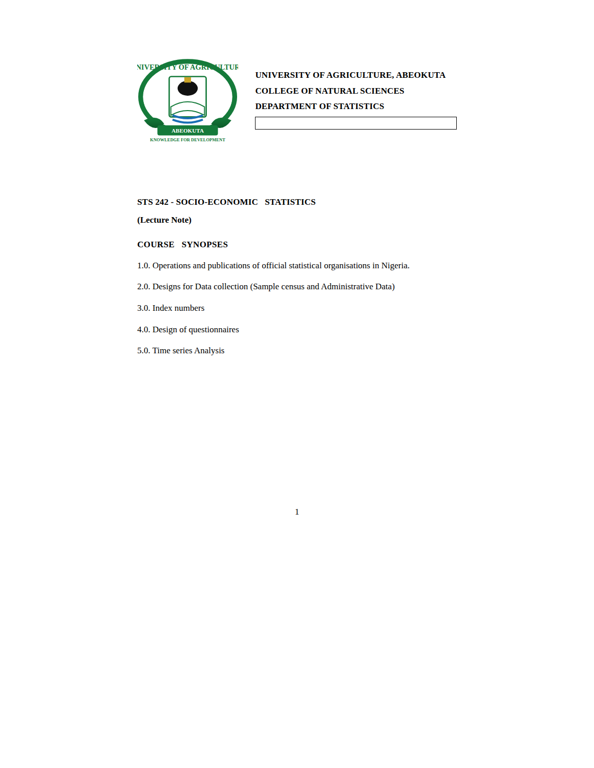UNIVERSITY OF AGRICULTURE, ABEOKUTA
COLLEGE OF NATURAL SCIENCES
DEPARTMENT OF STATISTICS
STS 242 - SOCIO-ECONOMIC STATISTICS
(Lecture Note)
COURSE SYNOPSES
1.0. Operations and publications of official statistical organisations in Nigeria.
2.0. Designs for Data collection (Sample census and Administrative Data)
3.0. Index numbers
4.0. Design of questionnaires
5.0. Time series Analysis
1